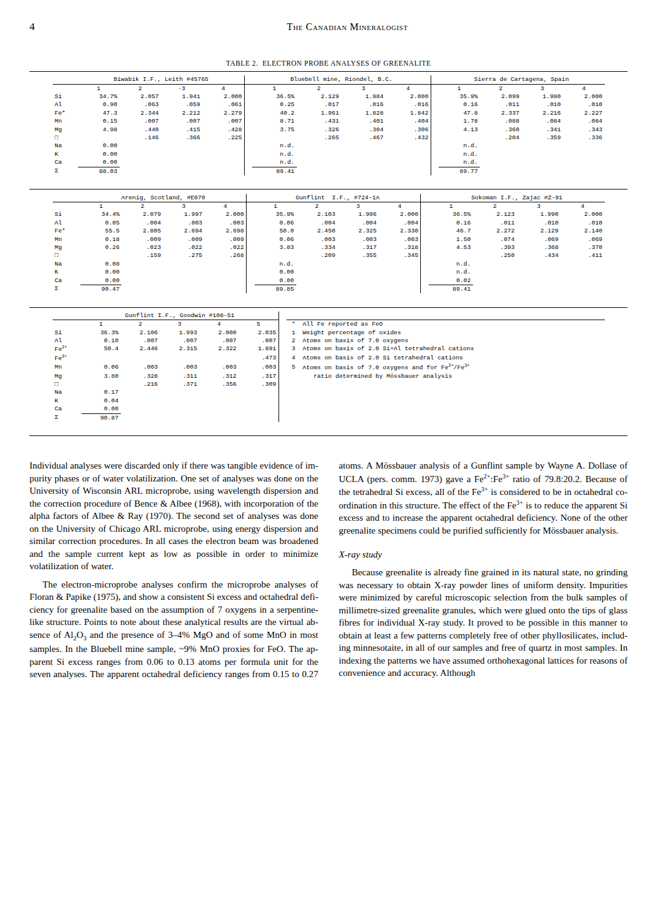4
The Canadian Mineralogist
TABLE 2. ELECTRON PROBE ANALYSES OF GREENALITE
| | Biwabik I.F., Leith #45765 | | Bluebell mine, Riondel, B.C. | | Sierra de Cartagena, Spain |
| | 1 | 2 | ·3 | 4 | | 1 | 2 | 3 | 4 | | 1 | 2 | 3 | 4 |
| Si | 34.7% | 2.057 | 1.941 | 2.000 | | 36.5% | 2.129 | 1.984 | 2.000 | | 35.9% | 2.099 | 1.990 | 2.000 |
| Al | 0.90 | .063 | .059 | .061 | | 0.25 | .017 | .016 | .016 | | 0.16 | .011 | .010 | .010 |
| Fe* | 47.3 | 2.344 | 2.212 | 2.279 | | 40.2 | 1.961 | 1.828 | 1.842 | | 47.8 | 2.337 | 2.216 | 2.227 |
| Mn | 0.15 | .007 | .007 | .007 | | 8.71 | .431 | .401 | .404 | | 1.78 | .088 | .084 | .084 |
| Mg | 4.98 | .440 | .415 | .428 | | 3.75 | .326 | .304 | .306 | | 4.13 | .360 | .341 | .343 |
| □ | | .146 | .366 | .225 | | | .265 | .467 | .432 | | | .204 | .359 | .336 |
| Na | 0.00 | | | | | n.d. | | | | | n.d. | | | |
| K | 0.00 | | | | | n.d. | | | | | n.d. | | | |
| Ca | 0.00 | | | | | n.d. | | | | | n.d. | | | |
| Σ | 88.03 | | | | | 89.41 | | | | | 89.77 | | | |
| | Arenig, Scotland, #E070 | | Gunflint I.F., #724-1A | | Sokoman I.F., Zajac #Z-91 |
| | 1 | 2 | 3 | 4 | | 1 | 2 | 3 | 4 | | 1 | 2 | 3 | 4 |
| Si | 34.4% | 2.079 | 1.997 | 2.000 | | 35.9% | 2.103 | 1.996 | 2.000 | | 36.5% | 2.123 | 1.990 | 2.000 |
| Al | 0.05 | .004 | .003 | .003 | | 0.06 | .004 | .004 | .004 | | 0.16 | .011 | .010 | .010 |
| Fe* | 55.5 | 2.805 | 2.694 | 2.698 | | 50.0 | 2.450 | 2.325 | 2.330 | | 46.7 | 2.272 | 2.129 | 2.140 |
| Mn | 0.18 | .009 | .009 | .009 | | 0.06 | .003 | .003 | .003 | | 1.50 | .074 | .069 | .069 |
| Mg | 0.26 | .023 | .022 | .022 | | 3.83 | .334 | .317 | .318 | | 4.53 | .393 | .368 | .370 |
| □ | | .159 | .275 | .268 | | | .209 | .355 | .345 | | | .250 | .434 | .411 |
| Na | 0.08 | | | | | n.d. | | | | | n.d. | | | |
| K | 0.00 | | | | | 0.00 | | | | | n.d. | | | |
| Ca | 0.00 | | | | | 0.00 | | | | | 0.02 | | | |
| Σ | 90.47 | | | | | 89.85 | | | | | 89.41 | | | |
| | Gunflint I.F., Goodwin #108-51 | | |
| | 1 | 2 | 3 | 4 | 5 | * | All Fe reported as FeO |
| Si | 36.3% | 2.106 | 1.993 | 2.000 | 2.035 | 1 | Weight percentage of oxides |
| Al | 0.10 | .007 | .007 | .007 | .007 | 2 | Atoms on basis of 7.0 oxygens |
| Fe 2+ | 50.4 | 2.446 | 2.315 | 2.322 | 1.891 | 3 | Atoms on basis of 2.0 Si+Al tetrahedral cations |
| Fe 3+ | | | | | .473 | 4 | Atoms on basis of 2.0 Si tetrahedral cations |
| Mn | 0.06 | .003 | .003 | .003 | .003 | 5 | Atoms on basis of 7.0 oxygens and for Fe 2+ /Fe 3+ |
| Mg | 3.80 | .328 | .311 | .312 | .317 | | ratio determined by Mössbauer analysis |
| □ | | .216 | .371 | .356 | .309 | | |
| Na | 0.17 | | | | | | |
| K | 0.04 | | | | | | |
| Ca | 0.00 | | | | | | |
| Σ | 90.87 | | | | | | | |
Individual analyses were discarded only if there was tangible evidence of impurity phases or of water volatilization. One set of analyses was done on the University of Wisconsin ARL microprobe, using wavelength dispersion and the correction procedure of Bence & Albee (1968), with incorporation of the alpha factors of Albee & Ray (1970). The second set of analyses was done on the University of Chicago ARL microprobe, using energy dispersion and similar correction procedures. In all cases the electron beam was broadened and the sample current kept as low as possible in order to minimize volatilization of water.
The electron-microprobe analyses confirm the microprobe analyses of Floran & Papike (1975), and show a consistent Si excess and octahedral deficiency for greenalite based on the assumption of 7 oxygens in a serpentine-like structure. Points to note about these analytical results are the virtual absence of Al2O3 and the presence of 3–4% MgO and of some MnO in most samples. In the Bluebell mine sample, ~9% MnO proxies for FeO. The apparent Si excess ranges from 0.06 to 0.13 atoms per formula unit for the seven analyses. The apparent octahedral deficiency ranges from 0.15 to 0.27 atoms. A Mössbauer analysis of a Gunflint sample by Wayne A. Dollase of UCLA (pers. comm. 1973) gave a Fe2+:Fe3+ ratio of 79.8:20.2. Because of the tetrahedral Si excess, all of the Fe3+ is considered to be in octahedral coordination in this structure. The effect of the Fe3+ is to reduce the apparent Si excess and to increase the apparent octahedral deficiency. None of the other greenalite specimens could be purified sufficiently for Mössbauer analysis.
X-ray study
Because greenalite is already fine grained in its natural state, no grinding was necessary to obtain X-ray powder lines of uniform density. Impurities were minimized by careful microscopic selection from the bulk samples of millimetre-sized greenalite granules, which were glued onto the tips of glass fibres for individual X-ray study. It proved to be possible in this manner to obtain at least a few patterns completely free of other phyllosilicates, including minnesotaite, in all of our samples and free of quartz in most samples. In indexing the patterns we have assumed orthohexagonal lattices for reasons of convenience and accuracy. Although